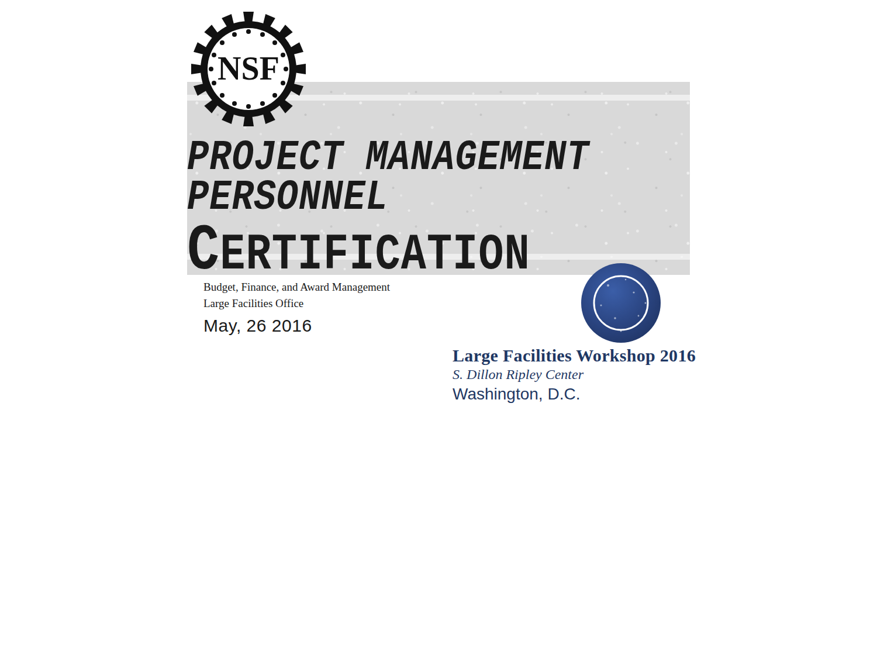NSF
Project Management Personnel
Certification
Budget, Finance, and Award Management
Large Facilities Office
May, 26 2016
Large Facilities Workshop 2016
S. Dillon Ripley Center
Washington, D.C.